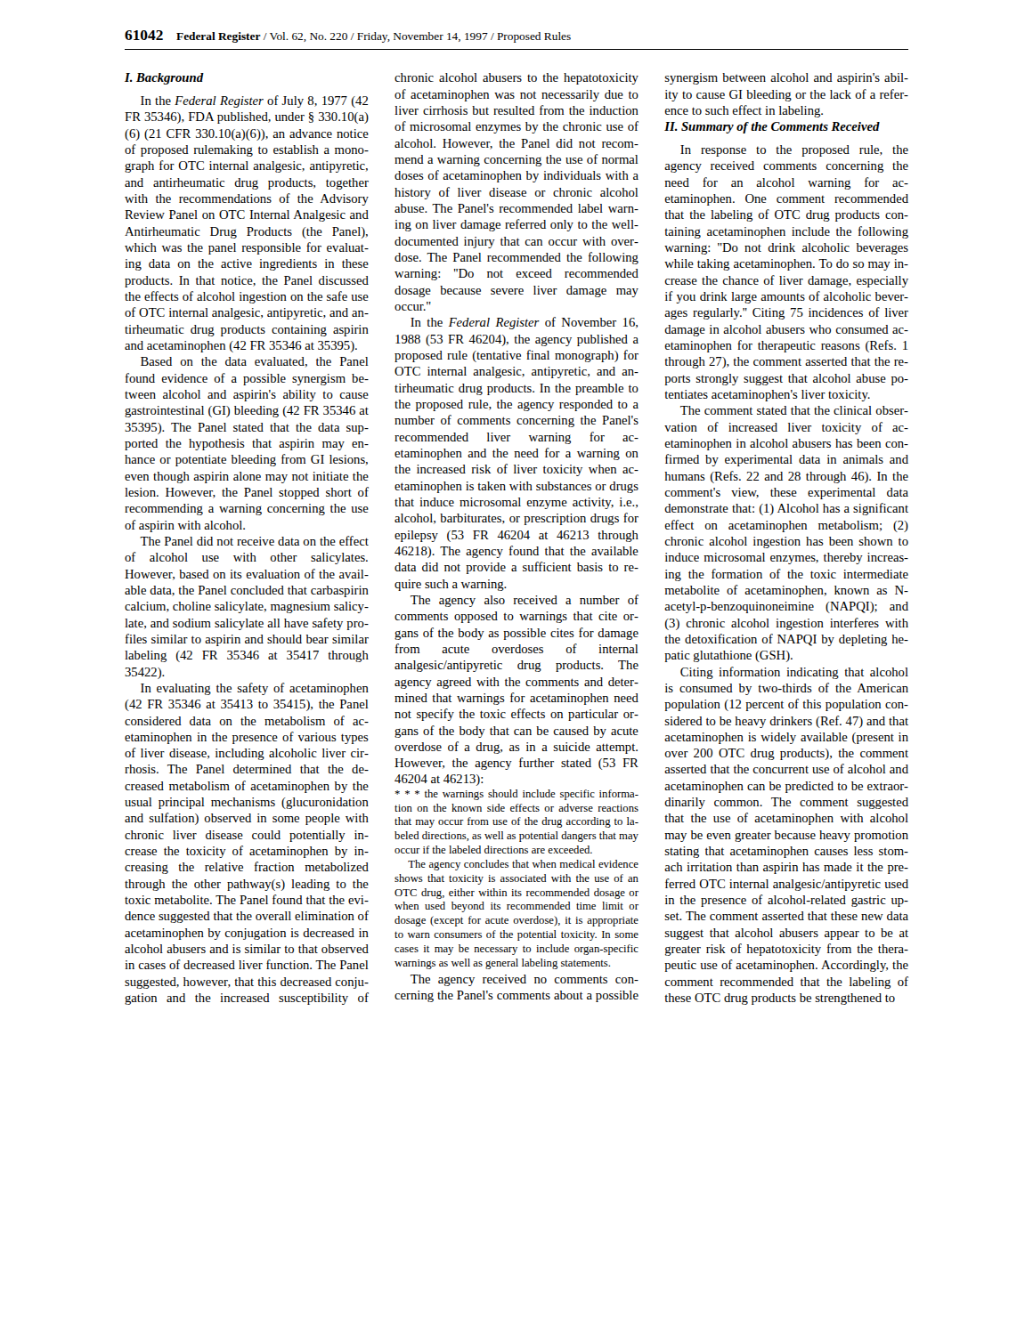61042 Federal Register / Vol. 62, No. 220 / Friday, November 14, 1997 / Proposed Rules
I. Background
In the Federal Register of July 8, 1977 (42 FR 35346), FDA published, under § 330.10(a)(6) (21 CFR 330.10(a)(6)), an advance notice of proposed rulemaking to establish a monograph for OTC internal analgesic, antipyretic, and antirheumatic drug products, together with the recommendations of the Advisory Review Panel on OTC Internal Analgesic and Antirheumatic Drug Products (the Panel), which was the panel responsible for evaluating data on the active ingredients in these products. In that notice, the Panel discussed the effects of alcohol ingestion on the safe use of OTC internal analgesic, antipyretic, and antirheumatic drug products containing aspirin and acetaminophen (42 FR 35346 at 35395).
Based on the data evaluated, the Panel found evidence of a possible synergism between alcohol and aspirin's ability to cause gastrointestinal (GI) bleeding (42 FR 35346 at 35395). The Panel stated that the data supported the hypothesis that aspirin may enhance or potentiate bleeding from GI lesions, even though aspirin alone may not initiate the lesion. However, the Panel stopped short of recommending a warning concerning the use of aspirin with alcohol.
The Panel did not receive data on the effect of alcohol use with other salicylates. However, based on its evaluation of the available data, the Panel concluded that carbaspirin calcium, choline salicylate, magnesium salicylate, and sodium salicylate all have safety profiles similar to aspirin and should bear similar labeling (42 FR 35346 at 35417 through 35422).
In evaluating the safety of acetaminophen (42 FR 35346 at 35413 to 35415), the Panel considered data on the metabolism of acetaminophen in the presence of various types of liver disease, including alcoholic liver cirrhosis. The Panel determined that the decreased metabolism of acetaminophen by the usual principal mechanisms (glucuronidation and sulfation) observed in some people with chronic liver disease could potentially increase the toxicity of acetaminophen by increasing the relative fraction metabolized through the other pathway(s) leading to the toxic metabolite. The Panel found that the evidence suggested that the overall elimination of acetaminophen by conjugation is decreased in alcohol abusers and is similar to that observed in cases of decreased liver function. The Panel suggested, however, that this decreased conjugation and the increased susceptibility of chronic alcohol abusers to the hepatotoxicity of acetaminophen was not necessarily due to liver cirrhosis but resulted from the induction of microsomal enzymes by the chronic use of alcohol. However, the Panel did not recommend a warning concerning the use of normal doses of acetaminophen by individuals with a history of liver disease or chronic alcohol abuse. The Panel's recommended label warning on liver damage referred only to the well-documented injury that can occur with overdose. The Panel recommended the following warning: ''Do not exceed recommended dosage because severe liver damage may occur.''
In the Federal Register of November 16, 1988 (53 FR 46204), the agency published a proposed rule (tentative final monograph) for OTC internal analgesic, antipyretic, and antirheumatic drug products. In the preamble to the proposed rule, the agency responded to a number of comments concerning the Panel's recommended liver warning for acetaminophen and the need for a warning on the increased risk of liver toxicity when acetaminophen is taken with substances or drugs that induce microsomal enzyme activity, i.e., alcohol, barbiturates, or prescription drugs for epilepsy (53 FR 46204 at 46213 through 46218). The agency found that the available data did not provide a sufficient basis to require such a warning.
The agency also received a number of comments opposed to warnings that cite organs of the body as possible cites for damage from acute overdoses of internal analgesic/antipyretic drug products. The agency agreed with the comments and determined that warnings for acetaminophen need not specify the toxic effects on particular organs of the body that can be caused by acute overdose of a drug, as in a suicide attempt. However, the agency further stated (53 FR 46204 at 46213):
* * * the warnings should include specific information on the known side effects or adverse reactions that may occur from use of the drug according to labeled directions, as well as potential dangers that may occur if the labeled directions are exceeded.
The agency concludes that when medical evidence shows that toxicity is associated with the use of an OTC drug, either within its recommended dosage or when used beyond its recommended time limit or dosage (except for acute overdose), it is appropriate to warn consumers of the potential toxicity. In some cases it may be necessary to include organ-specific warnings as well as general labeling statements.
The agency received no comments concerning the Panel's comments about a possible synergism between alcohol and aspirin's ability to cause GI bleeding or the lack of a reference to such effect in labeling.
II. Summary of the Comments Received
In response to the proposed rule, the agency received comments concerning the need for an alcohol warning for acetaminophen. One comment recommended that the labeling of OTC drug products containing acetaminophen include the following warning: ''Do not drink alcoholic beverages while taking acetaminophen. To do so may increase the chance of liver damage, especially if you drink large amounts of alcoholic beverages regularly.'' Citing 75 incidences of liver damage in alcohol abusers who consumed acetaminophen for therapeutic reasons (Refs. 1 through 27), the comment asserted that the reports strongly suggest that alcohol abuse potentiates acetaminophen's liver toxicity.
The comment stated that the clinical observation of increased liver toxicity of acetaminophen in alcohol abusers has been confirmed by experimental data in animals and humans (Refs. 22 and 28 through 46). In the comment's view, these experimental data demonstrate that: (1) Alcohol has a significant effect on acetaminophen metabolism; (2) chronic alcohol ingestion has been shown to induce microsomal enzymes, thereby increasing the formation of the toxic intermediate metabolite of acetaminophen, known as N-acetyl-p-benzoquinoneimine (NAPQI); and (3) chronic alcohol ingestion interferes with the detoxification of NAPQI by depleting hepatic glutathione (GSH).
Citing information indicating that alcohol is consumed by two-thirds of the American population (12 percent of this population considered to be heavy drinkers (Ref. 47) and that acetaminophen is widely available (present in over 200 OTC drug products), the comment asserted that the concurrent use of alcohol and acetaminophen can be predicted to be extraordinarily common. The comment suggested that the use of acetaminophen with alcohol may be even greater because heavy promotion stating that acetaminophen causes less stomach irritation than aspirin has made it the preferred OTC internal analgesic/antipyretic used in the presence of alcohol-related gastric upset. The comment asserted that these new data suggest that alcohol abusers appear to be at greater risk of hepatotoxicity from the therapeutic use of acetaminophen. Accordingly, the comment recommended that the labeling of these OTC drug products be strengthened to